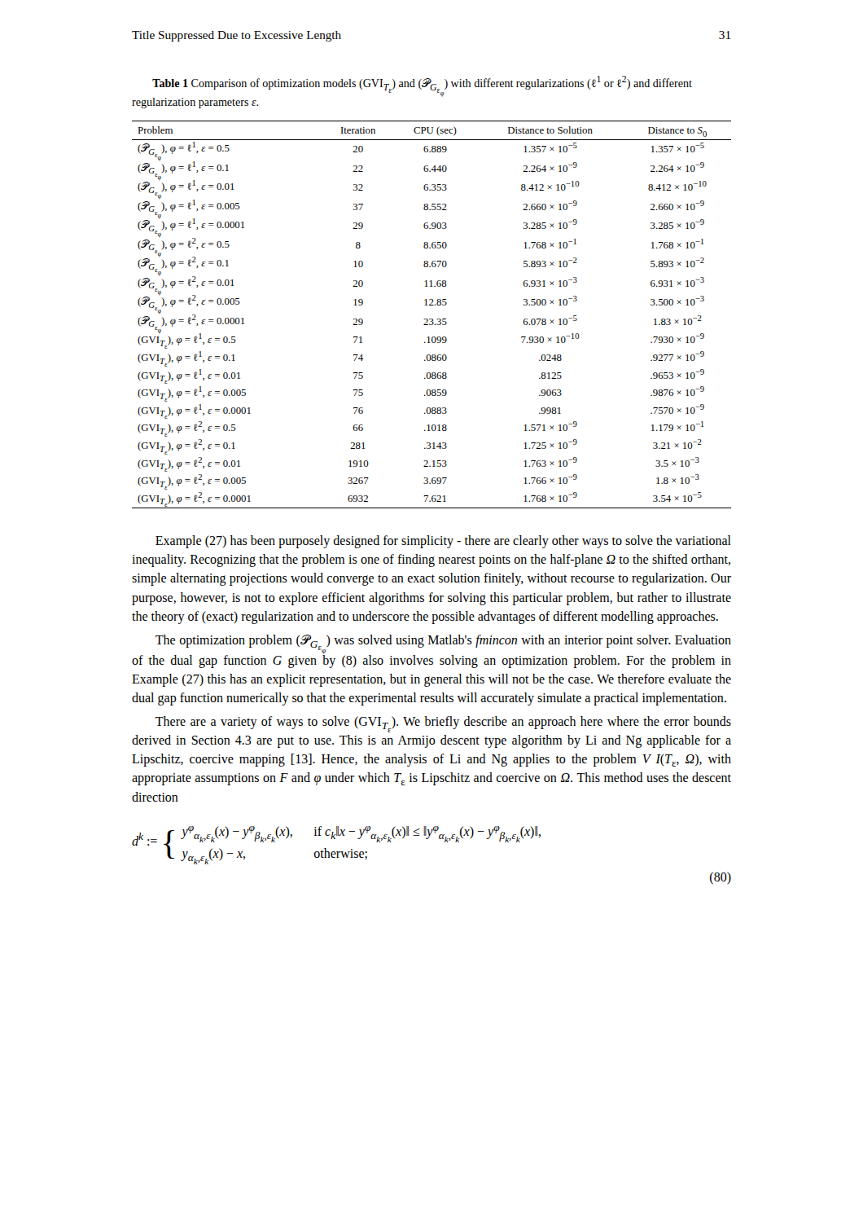Title Suppressed Due to Excessive Length 31
Table 1 Comparison of optimization models (GVITε) and (𝒫Gεφ) with different regularizations (ℓ1 or ℓ2) and different regularization parameters ε.
| Problem | Iteration | CPU (sec) | Distance to Solution | Distance to S 0 |
| --- | --- | --- | --- | --- |
| (𝒫 G ε φ ), φ = ℓ 1 , ε = 0.5 | 20 | 6.889 | 1.357 × 10 −5 | 1.357 × 10 −5 |
| (𝒫 G ε φ ), φ = ℓ 1 , ε = 0.1 | 22 | 6.440 | 2.264 × 10 −9 | 2.264 × 10 −9 |
| (𝒫 G ε φ ), φ = ℓ 1 , ε = 0.01 | 32 | 6.353 | 8.412 × 10 −10 | 8.412 × 10 −10 |
| (𝒫 G ε φ ), φ = ℓ 1 , ε = 0.005 | 37 | 8.552 | 2.660 × 10 −9 | 2.660 × 10 −9 |
| (𝒫 G ε φ ), φ = ℓ 1 , ε = 0.0001 | 29 | 6.903 | 3.285 × 10 −9 | 3.285 × 10 −9 |
| (𝒫 G ε φ ), φ = ℓ 2 , ε = 0.5 | 8 | 8.650 | 1.768 × 10 −1 | 1.768 × 10 −1 |
| (𝒫 G ε φ ), φ = ℓ 2 , ε = 0.1 | 10 | 8.670 | 5.893 × 10 −2 | 5.893 × 10 −2 |
| (𝒫 G ε φ ), φ = ℓ 2 , ε = 0.01 | 20 | 11.68 | 6.931 × 10 −3 | 6.931 × 10 −3 |
| (𝒫 G ε φ ), φ = ℓ 2 , ε = 0.005 | 19 | 12.85 | 3.500 × 10 −3 | 3.500 × 10 −3 |
| (𝒫 G ε φ ), φ = ℓ 2 , ε = 0.0001 | 29 | 23.35 | 6.078 × 10 −5 | 1.83 × 10 −2 |
| (GVI T ε ), φ = ℓ 1 , ε = 0.5 | 71 | .1099 | 7.930 × 10 −10 | .7930 × 10 −9 |
| (GVI T ε ), φ = ℓ 1 , ε = 0.1 | 74 | .0860 | .0248 | .9277 × 10 −9 |
| (GVI T ε ), φ = ℓ 1 , ε = 0.01 | 75 | .0868 | .8125 | .9653 × 10 −9 |
| (GVI T ε ), φ = ℓ 1 , ε = 0.005 | 75 | .0859 | .9063 | .9876 × 10 −9 |
| (GVI T ε ), φ = ℓ 1 , ε = 0.0001 | 76 | .0883 | .9981 | .7570 × 10 −9 |
| (GVI T ε ), φ = ℓ 2 , ε = 0.5 | 66 | .1018 | 1.571 × 10 −9 | 1.179 × 10 −1 |
| (GVI T ε ), φ = ℓ 2 , ε = 0.1 | 281 | .3143 | 1.725 × 10 −9 | 3.21 × 10 −2 |
| (GVI T ε ), φ = ℓ 2 , ε = 0.01 | 1910 | 2.153 | 1.763 × 10 −9 | 3.5 × 10 −3 |
| (GVI T ε ), φ = ℓ 2 , ε = 0.005 | 3267 | 3.697 | 1.766 × 10 −9 | 1.8 × 10 −3 |
| (GVI T ε ), φ = ℓ 2 , ε = 0.0001 | 6932 | 7.621 | 1.768 × 10 −9 | 3.54 × 10 −5 |
Example (27) has been purposely designed for simplicity - there are clearly other ways to solve the variational inequality. Recognizing that the problem is one of finding nearest points on the half-plane Ω to the shifted orthant, simple alternating projections would converge to an exact solution finitely, without recourse to regularization. Our purpose, however, is not to explore efficient algorithms for solving this particular problem, but rather to illustrate the theory of (exact) regularization and to underscore the possible advantages of different modelling approaches.
The optimization problem (𝒫Gεφ) was solved using Matlab's fmincon with an interior point solver. Evaluation of the dual gap function G given by (8) also involves solving an optimization problem. For the problem in Example (27) this has an explicit representation, but in general this will not be the case. We therefore evaluate the dual gap function numerically so that the experimental results will accurately simulate a practical implementation.
There are a variety of ways to solve (GVITε). We briefly describe an approach here where the error bounds derived in Section 4.3 are put to use. This is an Armijo descent type algorithm by Li and Ng applicable for a Lipschitz, coercive mapping [13]. Hence, the analysis of Li and Ng applies to the problem V I(Tε, Ω), with appropriate assumptions on F and φ under which Tε is Lipschitz and coercive on Ω. This method uses the descent direction
dk := {
| y φ α k , ε k ( x ) − y φ β k , ε k ( x ), | if c k ‖ x − y φ α k , ε k ( x )‖ ≤ ‖ y φ α k , ε k ( x ) − y φ β k , ε k ( x )‖, |
| y α k , ε k ( x ) − x , | otherwise; |
(80)